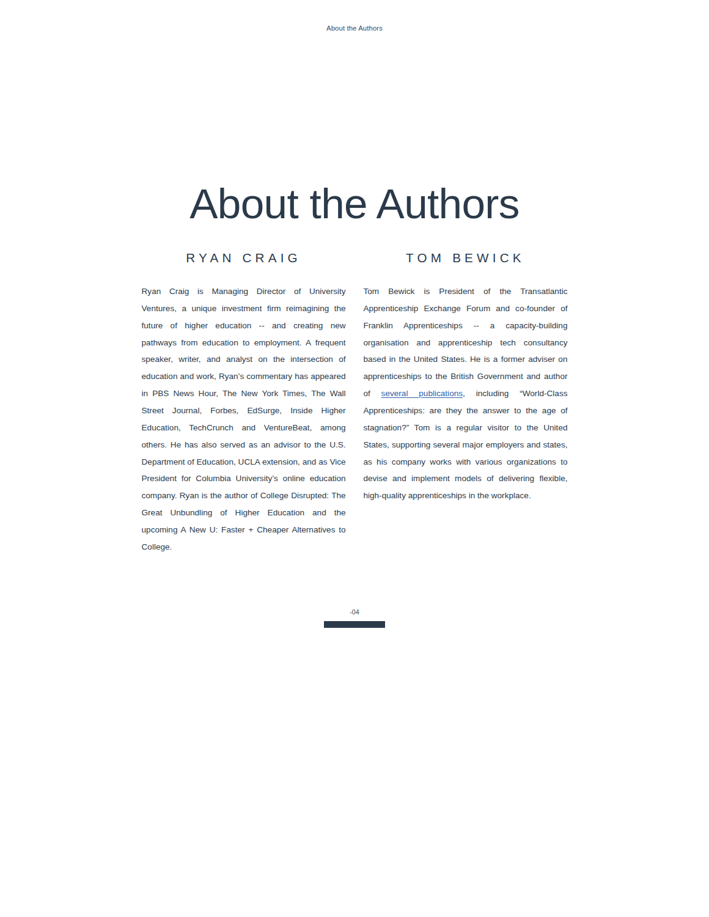About the Authors
About the Authors
Ryan Craig
Ryan Craig is Managing Director of University Ventures, a unique investment firm reimagining the future of higher education -- and creating new pathways from education to employment. A frequent speaker, writer, and analyst on the intersection of education and work, Ryan’s commentary has appeared in PBS News Hour, The New York Times, The Wall Street Journal, Forbes, EdSurge, Inside Higher Education, TechCrunch and VentureBeat, among others. He has also served as an advisor to the U.S. Department of Education, UCLA extension, and as Vice President for Columbia University’s online education company. Ryan is the author of College Disrupted: The Great Unbundling of Higher Education and the upcoming A New U: Faster + Cheaper Alternatives to College.
Tom Bewick
Tom Bewick is President of the Transatlantic Apprenticeship Exchange Forum and co-founder of Franklin Apprenticeships -- a capacity-building organisation and apprenticeship tech consultancy based in the United States. He is a former adviser on apprenticeships to the British Government and author of several publications, including “World-Class Apprenticeships: are they the answer to the age of stagnation?” Tom is a regular visitor to the United States, supporting several major employers and states, as his company works with various organizations to devise and implement models of delivering flexible, high-quality apprenticeships in the workplace.
-04